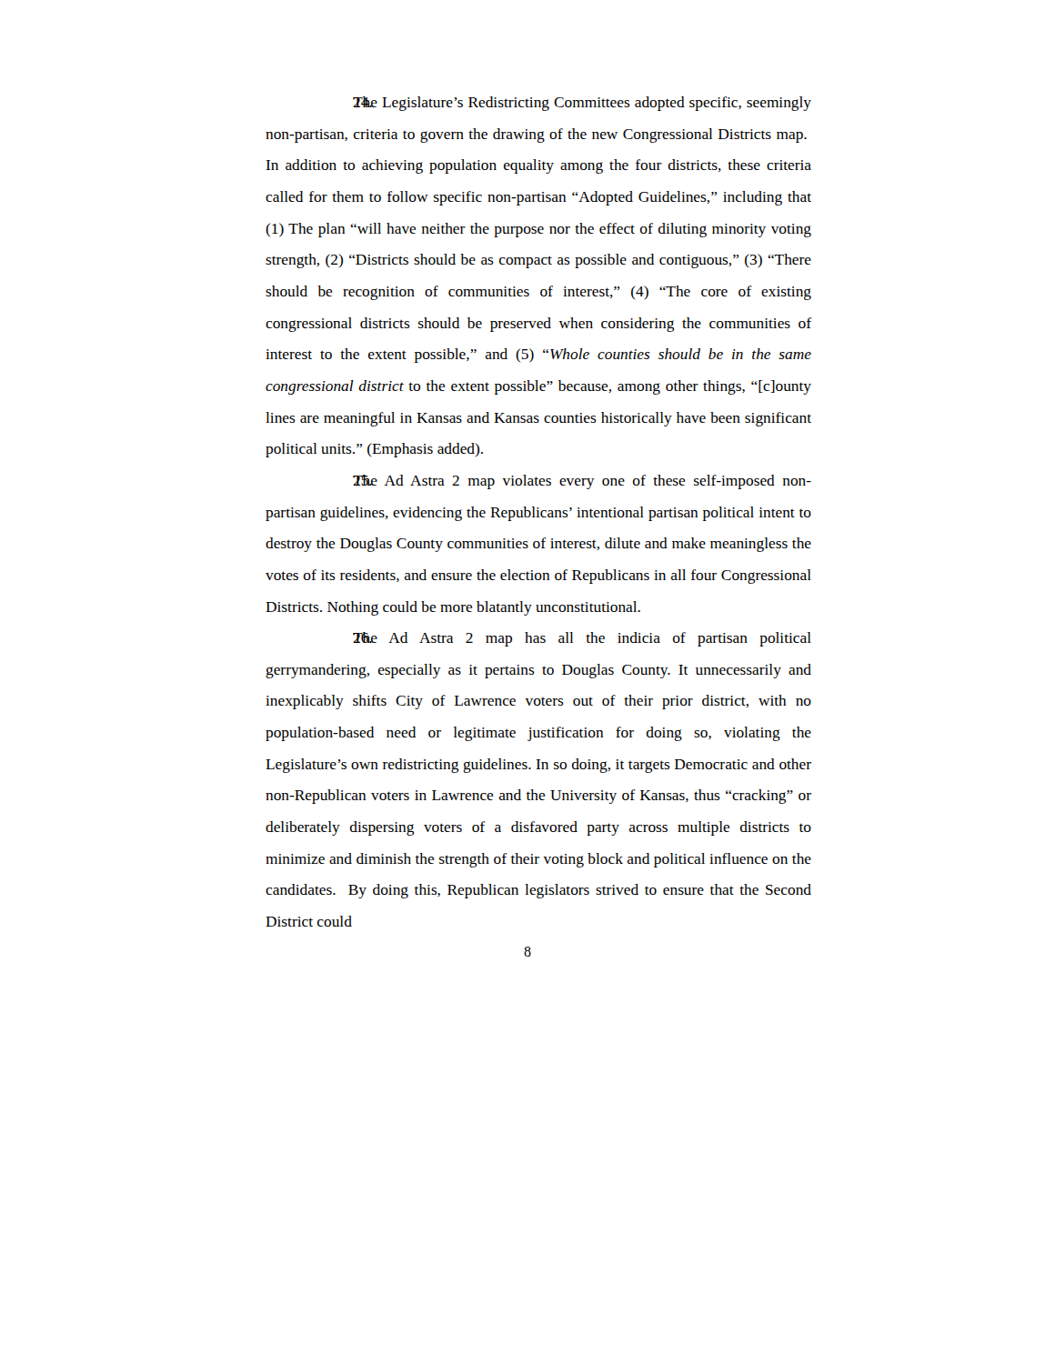24. The Legislature’s Redistricting Committees adopted specific, seemingly non-partisan, criteria to govern the drawing of the new Congressional Districts map. In addition to achieving population equality among the four districts, these criteria called for them to follow specific non-partisan “Adopted Guidelines,” including that (1) The plan “will have neither the purpose nor the effect of diluting minority voting strength, (2) “Districts should be as compact as possible and contiguous,” (3) “There should be recognition of communities of interest,” (4) “The core of existing congressional districts should be preserved when considering the communities of interest to the extent possible,” and (5) “Whole counties should be in the same congressional district to the extent possible” because, among other things, “[c]ounty lines are meaningful in Kansas and Kansas counties historically have been significant political units.” (Emphasis added).
25. The Ad Astra 2 map violates every one of these self-imposed non-partisan guidelines, evidencing the Republicans’ intentional partisan political intent to destroy the Douglas County communities of interest, dilute and make meaningless the votes of its residents, and ensure the election of Republicans in all four Congressional Districts. Nothing could be more blatantly unconstitutional.
26. The Ad Astra 2 map has all the indicia of partisan political gerrymandering, especially as it pertains to Douglas County. It unnecessarily and inexplicably shifts City of Lawrence voters out of their prior district, with no population-based need or legitimate justification for doing so, violating the Legislature’s own redistricting guidelines. In so doing, it targets Democratic and other non-Republican voters in Lawrence and the University of Kansas, thus “cracking” or deliberately dispersing voters of a disfavored party across multiple districts to minimize and diminish the strength of their voting block and political influence on the candidates. By doing this, Republican legislators strived to ensure that the Second District could
8